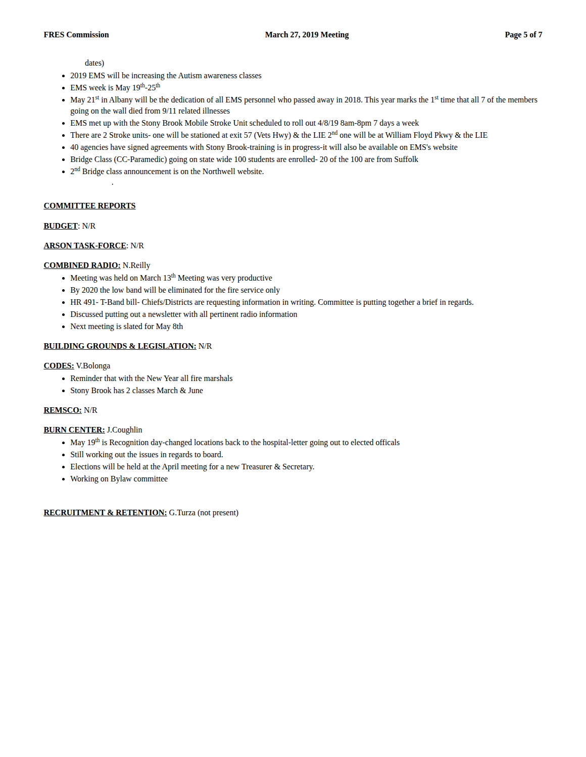FRES Commission March 27, 2019 Meeting Page 5 of 7
dates)
2019 EMS will be increasing the Autism awareness classes
EMS week is May 19th-25th
May 21st in Albany will be the dedication of all EMS personnel who passed away in 2018. This year marks the 1st time that all 7 of the members going on the wall died from 9/11 related illnesses
EMS met up with the Stony Brook Mobile Stroke Unit scheduled to roll out 4/8/19 8am-8pm 7 days a week
There are 2 Stroke units- one will be stationed at exit 57 (Vets Hwy) & the LIE 2nd one will be at William Floyd Pkwy & the LIE
40 agencies have signed agreements with Stony Brook-training is in progress-it will also be available on EMS's website
Bridge Class (CC-Paramedic) going on state wide 100 students are enrolled- 20 of the 100 are from Suffolk
2nd Bridge class announcement is on the Northwell website.
.
COMMITTEE REPORTS
BUDGET: N/R
ARSON TASK-FORCE: N/R
COMBINED RADIO: N.Reilly
Meeting was held on March 13th Meeting was very productive
By 2020 the low band will be eliminated for the fire service only
HR 491- T-Band bill- Chiefs/Districts are requesting information in writing. Committee is putting together a brief in regards.
Discussed putting out a newsletter with all pertinent radio information
Next meeting is slated for May 8th
BUILDING GROUNDS & LEGISLATION: N/R
CODES: V.Bolonga
Reminder that with the New Year all fire marshals
Stony Brook has 2 classes March & June
REMSCO: N/R
BURN CENTER: J.Coughlin
May 19th is Recognition day-changed locations back to the hospital-letter going out to elected officals
Still working out the issues in regards to board.
Elections will be held at the April meeting for a new Treasurer & Secretary.
Working on Bylaw committee
RECRUITMENT & RETENTION: G.Turza (not present)